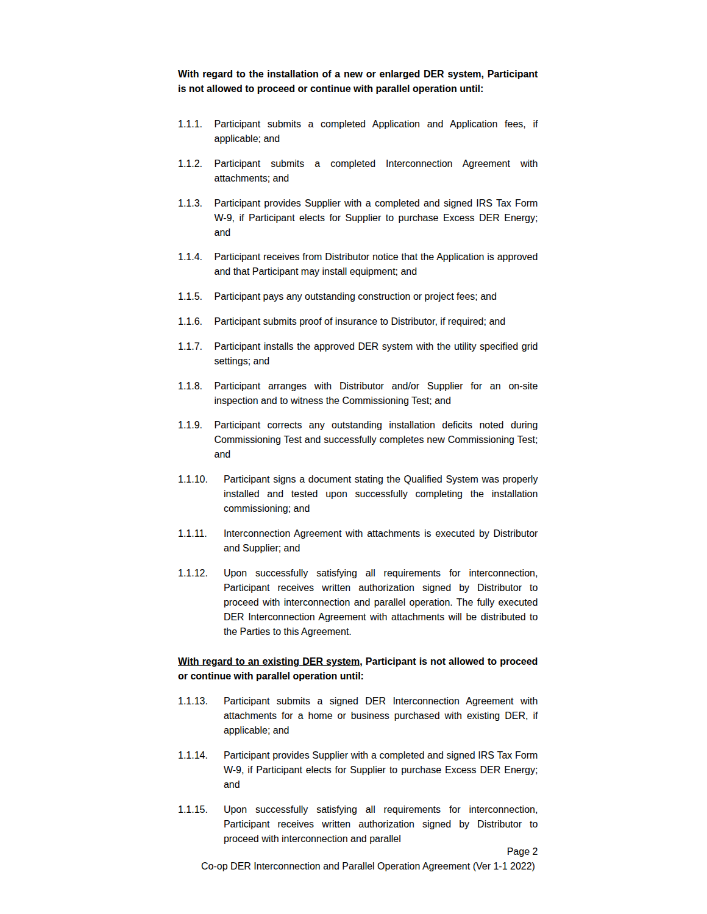With regard to the installation of a new or enlarged DER system, Participant is not allowed to proceed or continue with parallel operation until:
1.1.1. Participant submits a completed Application and Application fees, if applicable; and
1.1.2. Participant submits a completed Interconnection Agreement with attachments; and
1.1.3. Participant provides Supplier with a completed and signed IRS Tax Form W-9, if Participant elects for Supplier to purchase Excess DER Energy; and
1.1.4. Participant receives from Distributor notice that the Application is approved and that Participant may install equipment; and
1.1.5. Participant pays any outstanding construction or project fees; and
1.1.6. Participant submits proof of insurance to Distributor, if required; and
1.1.7. Participant installs the approved DER system with the utility specified grid settings; and
1.1.8. Participant arranges with Distributor and/or Supplier for an on-site inspection and to witness the Commissioning Test; and
1.1.9. Participant corrects any outstanding installation deficits noted during Commissioning Test and successfully completes new Commissioning Test; and
1.1.10. Participant signs a document stating the Qualified System was properly installed and tested upon successfully completing the installation commissioning; and
1.1.11. Interconnection Agreement with attachments is executed by Distributor and Supplier; and
1.1.12. Upon successfully satisfying all requirements for interconnection, Participant receives written authorization signed by Distributor to proceed with interconnection and parallel operation. The fully executed DER Interconnection Agreement with attachments will be distributed to the Parties to this Agreement.
With regard to an existing DER system, Participant is not allowed to proceed or continue with parallel operation until:
1.1.13. Participant submits a signed DER Interconnection Agreement with attachments for a home or business purchased with existing DER, if applicable; and
1.1.14. Participant provides Supplier with a completed and signed IRS Tax Form W-9, if Participant elects for Supplier to purchase Excess DER Energy; and
1.1.15. Upon successfully satisfying all requirements for interconnection, Participant receives written authorization signed by Distributor to proceed with interconnection and parallel
Page 2
Co-op DER Interconnection and Parallel Operation Agreement (Ver 1-1 2022)